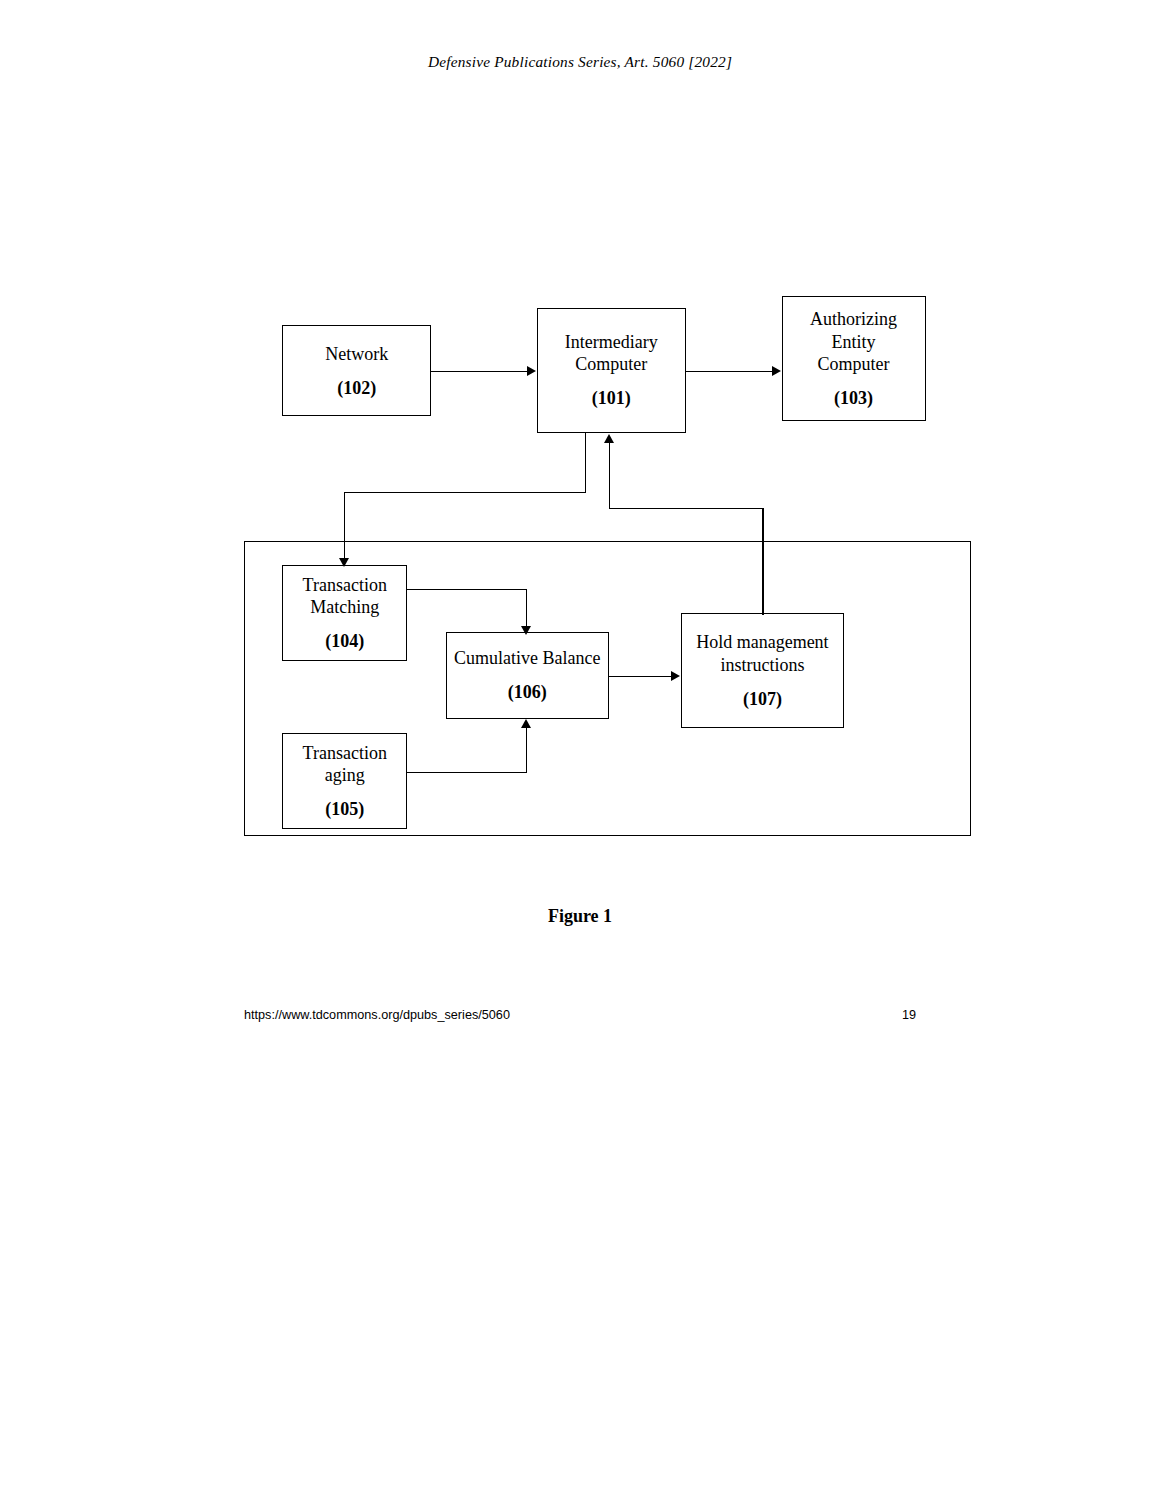Defensive Publications Series, Art. 5060 [2022]
Network
(102)
Intermediary
Computer
(101)
Authorizing
Entity
Computer
(103)
Transaction
Matching
(104)
Cumulative Balance
(106)
Transaction
aging
(105)
Hold management
instructions
(107)
Figure 1
https://www.tdcommons.org/dpubs_series/5060 19